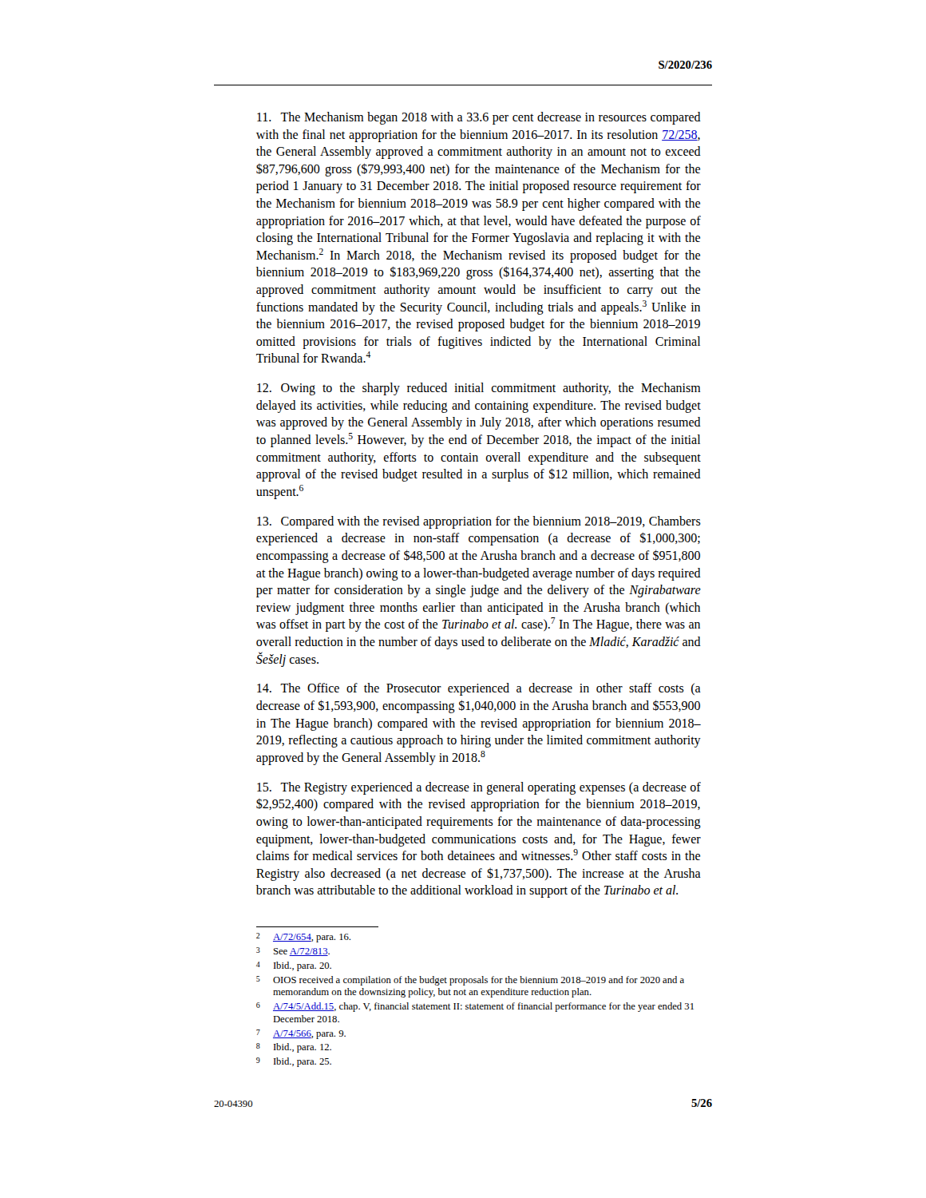S/2020/236
11. The Mechanism began 2018 with a 33.6 per cent decrease in resources compared with the final net appropriation for the biennium 2016–2017. In its resolution 72/258, the General Assembly approved a commitment authority in an amount not to exceed $87,796,600 gross ($79,993,400 net) for the maintenance of the Mechanism for the period 1 January to 31 December 2018. The initial proposed resource requirement for the Mechanism for biennium 2018–2019 was 58.9 per cent higher compared with the appropriation for 2016–2017 which, at that level, would have defeated the purpose of closing the International Tribunal for the Former Yugoslavia and replacing it with the Mechanism.2 In March 2018, the Mechanism revised its proposed budget for the biennium 2018–2019 to $183,969,220 gross ($164,374,400 net), asserting that the approved commitment authority amount would be insufficient to carry out the functions mandated by the Security Council, including trials and appeals.3 Unlike in the biennium 2016–2017, the revised proposed budget for the biennium 2018–2019 omitted provisions for trials of fugitives indicted by the International Criminal Tribunal for Rwanda.4
12. Owing to the sharply reduced initial commitment authority, the Mechanism delayed its activities, while reducing and containing expenditure. The revised budget was approved by the General Assembly in July 2018, after which operations resumed to planned levels.5 However, by the end of December 2018, the impact of the initial commitment authority, efforts to contain overall expenditure and the subsequent approval of the revised budget resulted in a surplus of $12 million, which remained unspent.6
13. Compared with the revised appropriation for the biennium 2018–2019, Chambers experienced a decrease in non-staff compensation (a decrease of $1,000,300; encompassing a decrease of $48,500 at the Arusha branch and a decrease of $951,800 at the Hague branch) owing to a lower-than-budgeted average number of days required per matter for consideration by a single judge and the delivery of the Ngirabatware review judgment three months earlier than anticipated in the Arusha branch (which was offset in part by the cost of the Turinabo et al. case).7 In The Hague, there was an overall reduction in the number of days used to deliberate on the Mladić, Karadžić and Šešelj cases.
14. The Office of the Prosecutor experienced a decrease in other staff costs (a decrease of $1,593,900, encompassing $1,040,000 in the Arusha branch and $553,900 in The Hague branch) compared with the revised appropriation for biennium 2018–2019, reflecting a cautious approach to hiring under the limited commitment authority approved by the General Assembly in 2018.8
15. The Registry experienced a decrease in general operating expenses (a decrease of $2,952,400) compared with the revised appropriation for the biennium 2018–2019, owing to lower-than-anticipated requirements for the maintenance of data-processing equipment, lower-than-budgeted communications costs and, for The Hague, fewer claims for medical services for both detainees and witnesses.9 Other staff costs in the Registry also decreased (a net decrease of $1,737,500). The increase at the Arusha branch was attributable to the additional workload in support of the Turinabo et al.
2 A/72/654, para. 16.
3 See A/72/813.
4 Ibid., para. 20.
5 OIOS received a compilation of the budget proposals for the biennium 2018–2019 and for 2020 and a memorandum on the downsizing policy, but not an expenditure reduction plan.
6 A/74/5/Add.15, chap. V, financial statement II: statement of financial performance for the year ended 31 December 2018.
7 A/74/566, para. 9.
8 Ibid., para. 12.
9 Ibid., para. 25.
20-04390
5/26